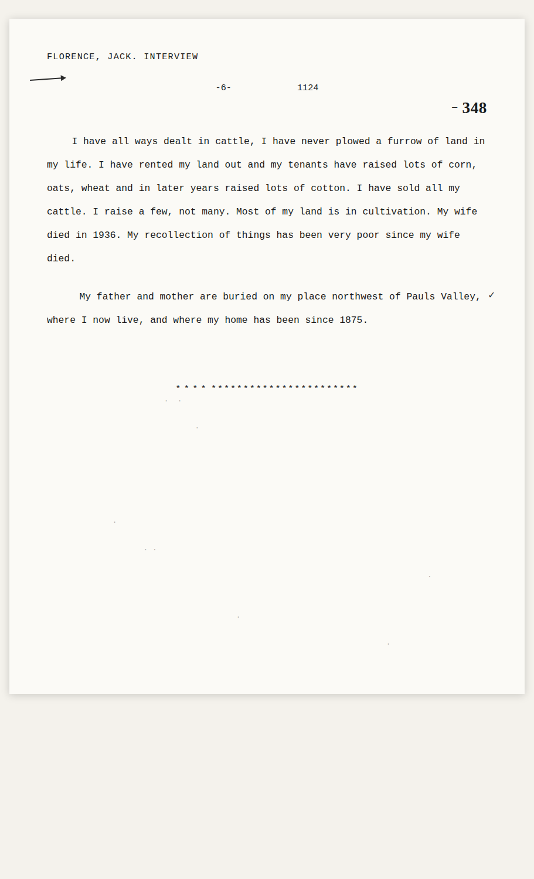FLORENCE, JACK. INTERVIEW
-6- 1124
–348
I have all ways dealt in cattle, I have never plowed a furrow of land in my life. I have rented my land out and my tenants have raised lots of corn, oats, wheat and in later years raised lots of cotton. I have sold all my cattle. I raise a few, not many. Most of my land is in cultivation. My wife died in 1936. My recollection of things has been very poor since my wife died.
My father and mother are buried on my place northwest of Pauls Valley, where I now live, and where my home has been since 1875.
✓
***************************
· · · · · · · · ·